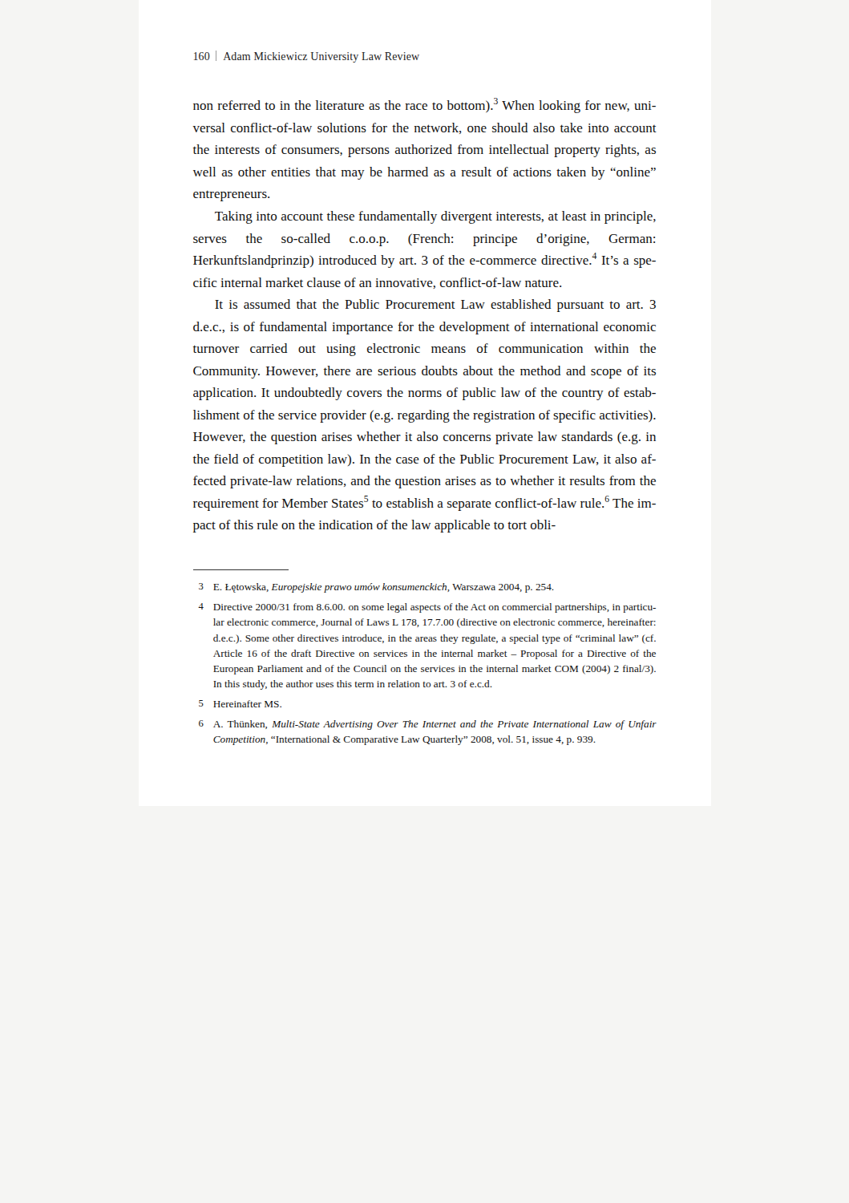160 Adam Mickiewicz University Law Review
non referred to in the literature as the race to bottom).3 When looking for new, universal conflict-of-law solutions for the network, one should also take into account the interests of consumers, persons authorized from intellectual property rights, as well as other entities that may be harmed as a result of actions taken by “online” entrepreneurs.
Taking into account these fundamentally divergent interests, at least in principle, serves the so-called c.o.o.p. (French: principe d’origine, German: Herkunftslandprinzip) introduced by art. 3 of the e-commerce directive.4 It’s a specific internal market clause of an innovative, conflict-of-law nature.
It is assumed that the Public Procurement Law established pursuant to art. 3 d.e.c., is of fundamental importance for the development of international economic turnover carried out using electronic means of communication within the Community. However, there are serious doubts about the method and scope of its application. It undoubtedly covers the norms of public law of the country of establishment of the service provider (e.g. regarding the registration of specific activities). However, the question arises whether it also concerns private law standards (e.g. in the field of competition law). In the case of the Public Procurement Law, it also affected private-law relations, and the question arises as to whether it results from the requirement for Member States5 to establish a separate conflict-of-law rule.6 The impact of this rule on the indication of the law applicable to tort obli-
E. Łętowska, Europejskie prawo umów konsumenckich, Warszawa 2004, p. 254.
Directive 2000/31 from 8.6.00. on some legal aspects of the Act on commercial partnerships, in particular electronic commerce, Journal of Laws L 178, 17.7.00 (directive on electronic commerce, hereinafter: d.e.c.). Some other directives introduce, in the areas they regulate, a special type of “criminal law” (cf. Article 16 of the draft Directive on services in the internal market – Proposal for a Directive of the European Parliament and of the Council on the services in the internal market COM (2004) 2 final/3). In this study, the author uses this term in relation to art. 3 of e.c.d.
Hereinafter MS.
A. Thünken, Multi-State Advertising Over The Internet and the Private International Law of Unfair Competition, “International & Comparative Law Quarterly” 2008, vol. 51, issue 4, p. 939.